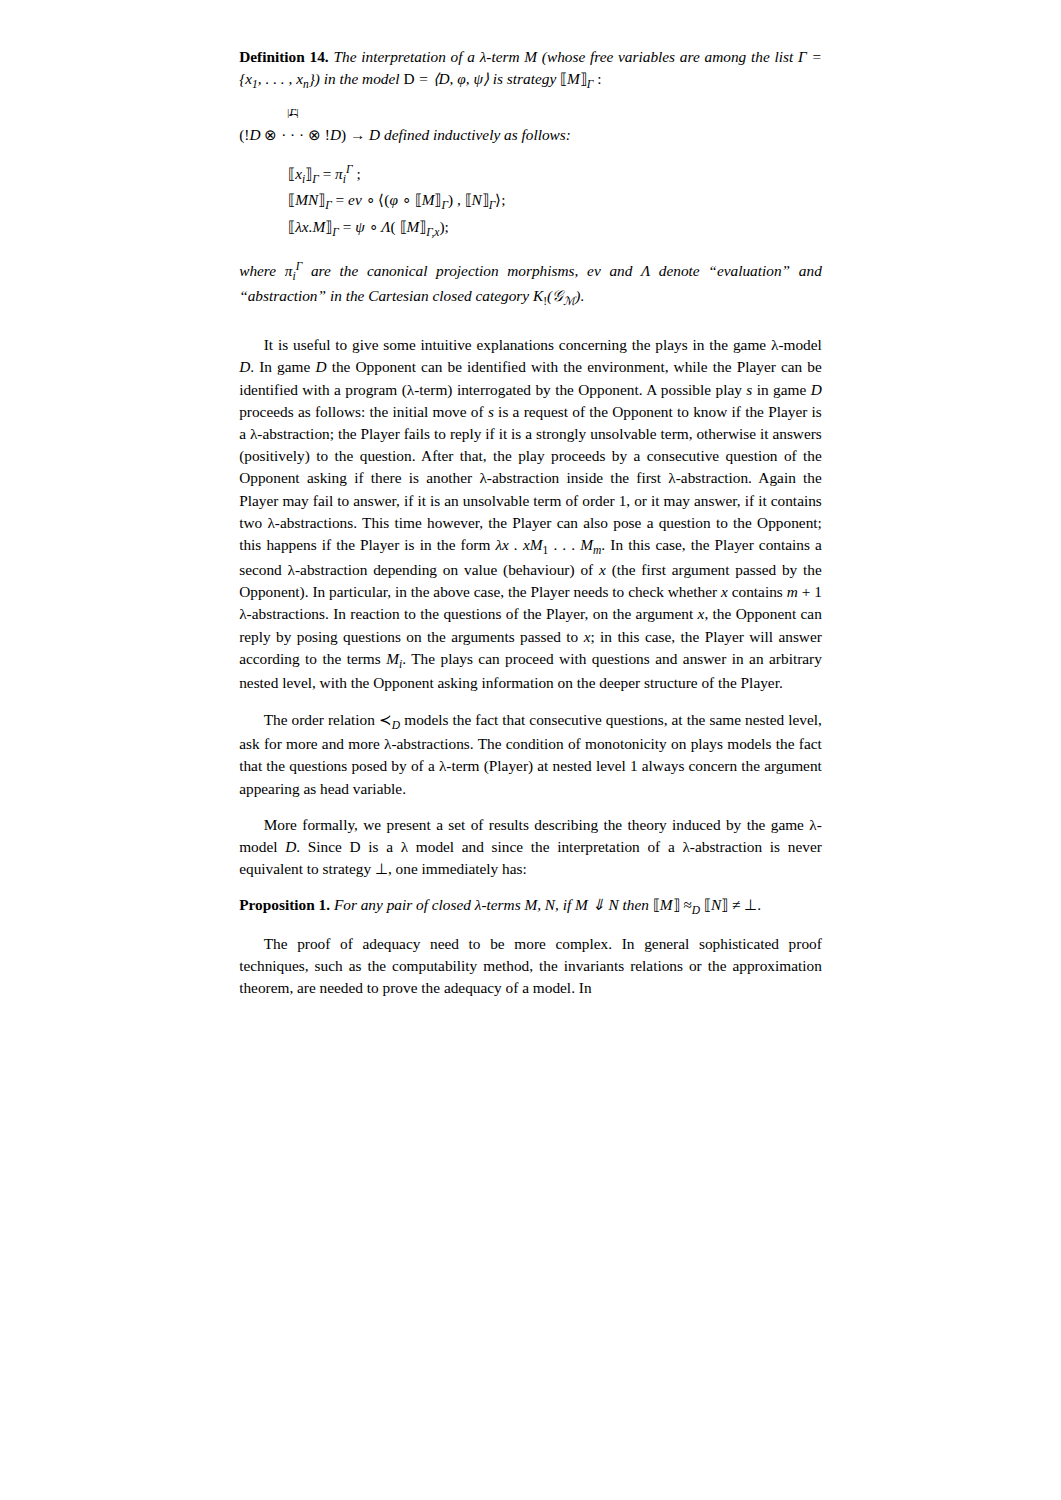Definition 14. The interpretation of a λ-term M (whose free variables are among the list Γ = {x1, . . . , xn}) in the model D = ⟨D, φ, ψ⟩ is strategy ⟦M⟧Γ :
|Γ| ⏞ (!D ⊗ · · · ⊗ !D) → D defined inductively as follows:
⟦xi⟧Γ = πiΓ ;
⟦MN⟧Γ = ev ∘ ⟨(φ ∘ ⟦M⟧Γ) , ⟦N⟧Γ⟩;
⟦λx.M⟧Γ = ψ ∘ Λ( ⟦M⟧Γ,x);
where π iΓ are the canonical projection morphisms, ev and Λ denote “evaluation” and “abstraction” in the Cartesian closed category K!(𝒢ℳ).
It is useful to give some intuitive explanations concerning the plays in the game λ-model D. In game D the Opponent can be identified with the environment, while the Player can be identified with a program (λ-term) interrogated by the Opponent. A possible play s in game D proceeds as follows: the initial move of s is a request of the Opponent to know if the Player is a λ-abstraction; the Player fails to reply if it is a strongly unsolvable term, otherwise it answers (positively) to the question. After that, the play proceeds by a consecutive question of the Opponent asking if there is another λ-abstraction inside the first λ-abstraction. Again the Player may fail to answer, if it is an unsolvable term of order 1, or it may answer, if it contains two λ-abstractions. This time however, the Player can also pose a question to the Opponent; this happens if the Player is in the form λx . xM 1 . . . Mm. In this case, the Player contains a second λ-abstraction depending on value (behaviour) of x (the first argument passed by the Opponent). In particular, in the above case, the Player needs to check whether x contains m + 1 λ-abstractions. In reaction to the questions of the Player, on the argument x, the Opponent can reply by posing questions on the arguments passed to x; in this case, the Player will answer according to the terms Mi. The plays can proceed with questions and answer in an arbitrary nested level, with the Opponent asking information on the deeper structure of the Player.
The order relation ≺D models the fact that consecutive questions, at the same nested level, ask for more and more λ-abstractions. The condition of monotonicity on plays models the fact that the questions posed by of a λ-term (Player) at nested level 1 always concern the argument appearing as head variable.
More formally, we present a set of results describing the theory induced by the game λ-model D. Since D is a λ model and since the interpretation of a λ-abstraction is never equivalent to strategy ⊥, one immediately has:
Proposition 1. For any pair of closed λ-terms M, N, if M ⇓ N then ⟦M⟧ ≈D ⟦N⟧ ≠ ⊥.
The proof of adequacy need to be more complex. In general sophisticated proof techniques, such as the computability method, the invariants relations or the approximation theorem, are needed to prove the adequacy of a model. In